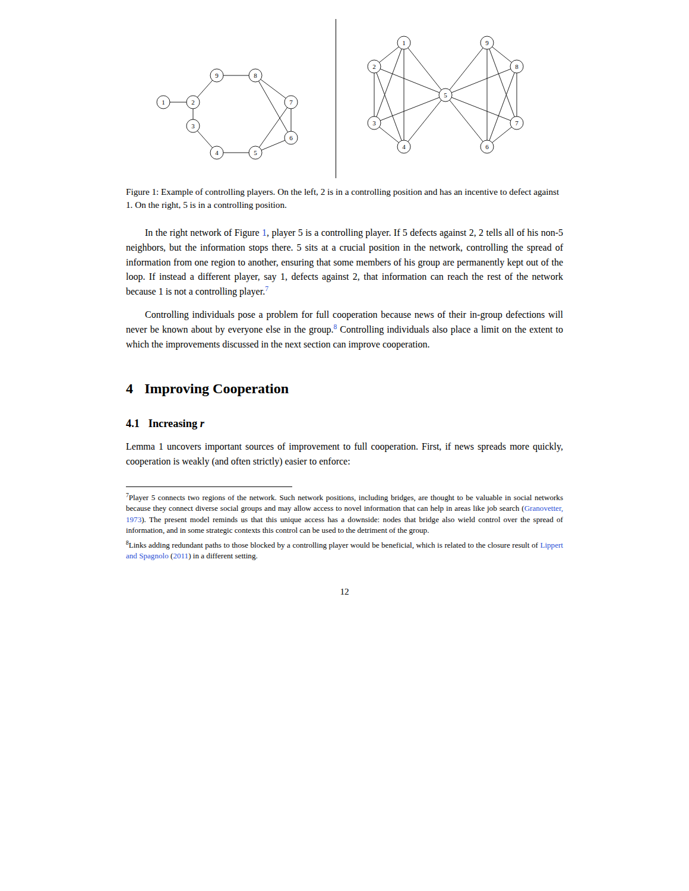1 2 3 4 5 6 7 8 9
1 2 3 4 5 6 7 8 9
Figure 1: Example of controlling players. On the left, 2 is in a controlling position and has an incentive to defect against 1. On the right, 5 is in a controlling position.
In the right network of Figure 1, player 5 is a controlling player. If 5 defects against 2, 2 tells all of his non-5 neighbors, but the information stops there. 5 sits at a crucial position in the network, controlling the spread of information from one region to another, ensuring that some members of his group are permanently kept out of the loop. If instead a different player, say 1, defects against 2, that information can reach the rest of the network because 1 is not a controlling player.7
Controlling individuals pose a problem for full cooperation because news of their in-group defections will never be known about by everyone else in the group.8 Controlling individuals also place a limit on the extent to which the improvements discussed in the next section can improve cooperation.
4 Improving Cooperation
4.1 Increasing r
Lemma 1 uncovers important sources of improvement to full cooperation. First, if news spreads more quickly, cooperation is weakly (and often strictly) easier to enforce:
7Player 5 connects two regions of the network. Such network positions, including bridges, are thought to be valuable in social networks because they connect diverse social groups and may allow access to novel information that can help in areas like job search (Granovetter, 1973). The present model reminds us that this unique access has a downside: nodes that bridge also wield control over the spread of information, and in some strategic contexts this control can be used to the detriment of the group.
8Links adding redundant paths to those blocked by a controlling player would be beneficial, which is related to the closure result of Lippert and Spagnolo (2011) in a different setting.
12